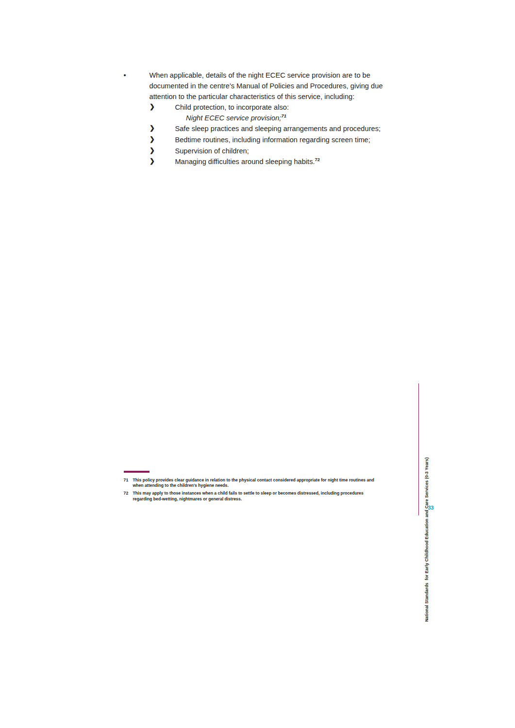When applicable, details of the night ECEC service provision are to be documented in the centre's Manual of Policies and Procedures, giving due attention to the particular characteristics of this service, including:
Child protection, to incorporate also: Night ECEC service provision;71
Safe sleep practices and sleeping arrangements and procedures;
Bedtime routines, including information regarding screen time;
Supervision of children;
Managing difficulties around sleeping habits.72
71
This policy provides clear guidance in relation to the physical contact considered appropriate for night time routines and when attending to the children's hygiene needs.
72
This may apply to those instances when a child fails to settle to sleep or becomes distressed, including procedures regarding bed-wetting, nightmares or general distress.
National Standards for Early Childhood Education and Care Services (0-3 Years)
33